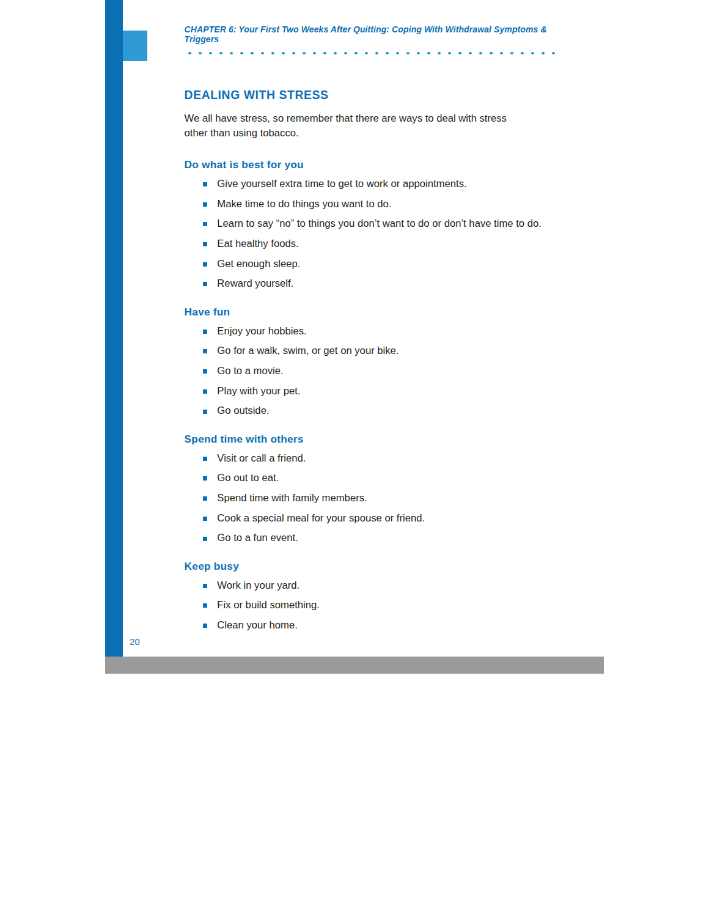CHAPTER 6: Your First Two Weeks After Quitting: Coping With Withdrawal Symptoms & Triggers
DEALING WITH STRESS
We all have stress, so remember that there are ways to deal with stress other than using tobacco.
Do what is best for you
Give yourself extra time to get to work or appointments.
Make time to do things you want to do.
Learn to say “no” to things you don’t want to do or don’t have time to do.
Eat healthy foods.
Get enough sleep.
Reward yourself.
Have fun
Enjoy your hobbies.
Go for a walk, swim, or get on your bike.
Go to a movie.
Play with your pet.
Go outside.
Spend time with others
Visit or call a friend.
Go out to eat.
Spend time with family members.
Cook a special meal for your spouse or friend.
Go to a fun event.
Keep busy
Work in your yard.
Fix or build something.
Clean your home.
20